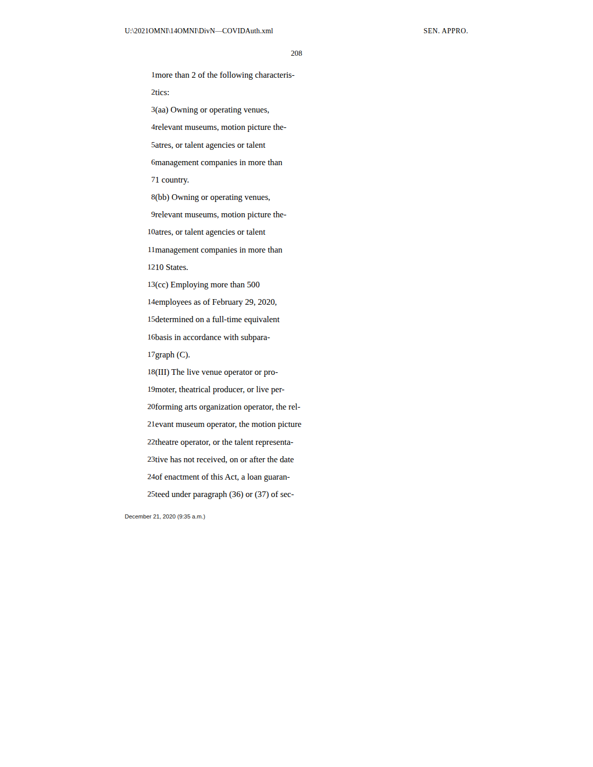U:\2021OMNI\14OMNI\DivN—COVIDAuth.xml
SEN. APPRO.
208
| 1 | more than 2 of the following characteris- |
| 2 | tics: |
| 3 | (aa) Owning or operating venues, |
| 4 | relevant museums, motion picture the- |
| 5 | atres, or talent agencies or talent |
| 6 | management companies in more than |
| 7 | 1 country. |
| 8 | (bb) Owning or operating venues, |
| 9 | relevant museums, motion picture the- |
| 10 | atres, or talent agencies or talent |
| 11 | management companies in more than |
| 12 | 10 States. |
| 13 | (cc) Employing more than 500 |
| 14 | employees as of February 29, 2020, |
| 15 | determined on a full-time equivalent |
| 16 | basis in accordance with subpara- |
| 17 | graph (C). |
| 18 | (III) The live venue operator or pro- |
| 19 | moter, theatrical producer, or live per- |
| 20 | forming arts organization operator, the rel- |
| 21 | evant museum operator, the motion picture |
| 22 | theatre operator, or the talent representa- |
| 23 | tive has not received, on or after the date |
| 24 | of enactment of this Act, a loan guaran- |
| 25 | teed under paragraph (36) or (37) of sec- |
December 21, 2020 (9:35 a.m.)